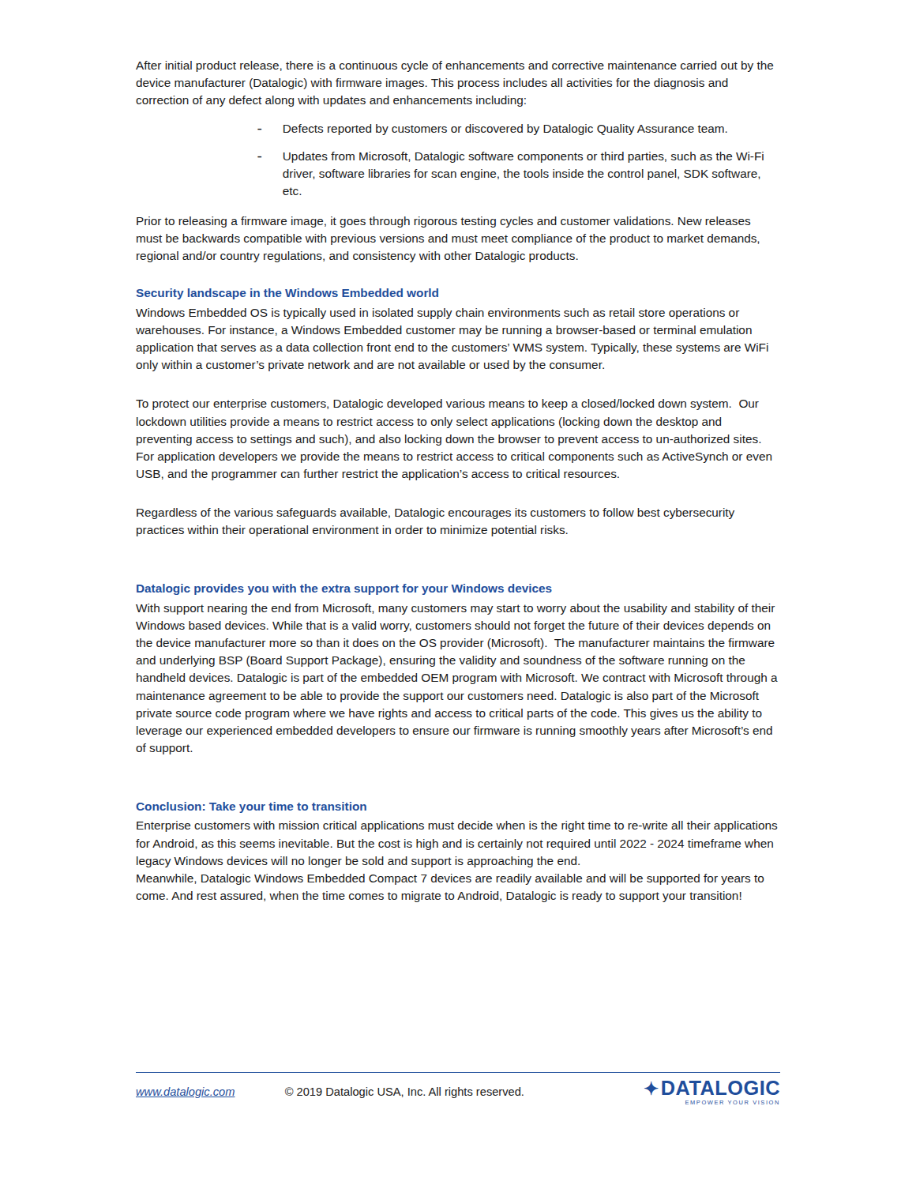After initial product release, there is a continuous cycle of enhancements and corrective maintenance carried out by the device manufacturer (Datalogic) with firmware images. This process includes all activities for the diagnosis and correction of any defect along with updates and enhancements including:
Defects reported by customers or discovered by Datalogic Quality Assurance team.
Updates from Microsoft, Datalogic software components or third parties, such as the Wi-Fi driver, software libraries for scan engine, the tools inside the control panel, SDK software, etc.
Prior to releasing a firmware image, it goes through rigorous testing cycles and customer validations. New releases must be backwards compatible with previous versions and must meet compliance of the product to market demands, regional and/or country regulations, and consistency with other Datalogic products.
Security landscape in the Windows Embedded world
Windows Embedded OS is typically used in isolated supply chain environments such as retail store operations or warehouses. For instance, a Windows Embedded customer may be running a browser-based or terminal emulation application that serves as a data collection front end to the customers’ WMS system. Typically, these systems are WiFi only within a customer’s private network and are not available or used by the consumer.
To protect our enterprise customers, Datalogic developed various means to keep a closed/locked down system. Our lockdown utilities provide a means to restrict access to only select applications (locking down the desktop and preventing access to settings and such), and also locking down the browser to prevent access to un-authorized sites. For application developers we provide the means to restrict access to critical components such as ActiveSynch or even USB, and the programmer can further restrict the application’s access to critical resources.
Regardless of the various safeguards available, Datalogic encourages its customers to follow best cybersecurity practices within their operational environment in order to minimize potential risks.
Datalogic provides you with the extra support for your Windows devices
With support nearing the end from Microsoft, many customers may start to worry about the usability and stability of their Windows based devices. While that is a valid worry, customers should not forget the future of their devices depends on the device manufacturer more so than it does on the OS provider (Microsoft). The manufacturer maintains the firmware and underlying BSP (Board Support Package), ensuring the validity and soundness of the software running on the handheld devices. Datalogic is part of the embedded OEM program with Microsoft. We contract with Microsoft through a maintenance agreement to be able to provide the support our customers need. Datalogic is also part of the Microsoft private source code program where we have rights and access to critical parts of the code. This gives us the ability to leverage our experienced embedded developers to ensure our firmware is running smoothly years after Microsoft’s end of support.
Conclusion: Take your time to transition
Enterprise customers with mission critical applications must decide when is the right time to re-write all their applications for Android, as this seems inevitable. But the cost is high and is certainly not required until 2022 - 2024 timeframe when legacy Windows devices will no longer be sold and support is approaching the end.
Meanwhile, Datalogic Windows Embedded Compact 7 devices are readily available and will be supported for years to come. And rest assured, when the time comes to migrate to Android, Datalogic is ready to support your transition!
www.datalogic.com
© 2019 Datalogic USA, Inc. All rights reserved.
✦DATALOGIC
EMPOWER YOUR VISION